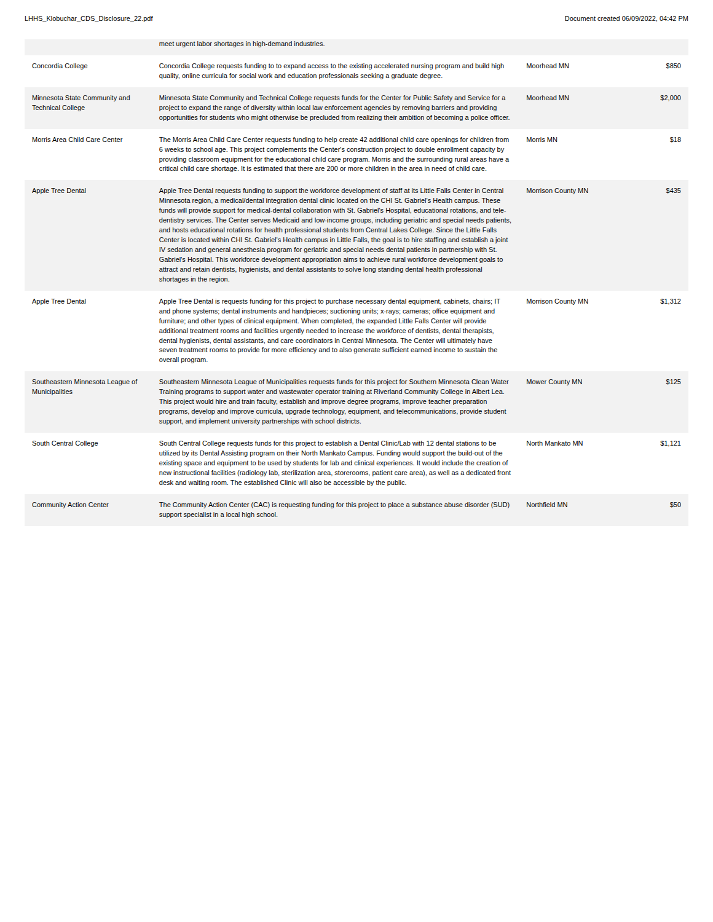LHHS_Klobuchar_CDS_Disclosure_22.pdf Document created 06/09/2022, 04:42 PM
| | meet urgent labor shortages in high-demand industries. | | |
| Concordia College | Concordia College requests funding to to expand access to the existing accelerated nursing program and build high quality, online curricula for social work and education professionals seeking a graduate degree. | Moorhead MN | $850 |
| Minnesota State Community and Technical College | Minnesota State Community and Technical College requests funds for the Center for Public Safety and Service for a project to expand the range of diversity within local law enforcement agencies by removing barriers and providing opportunities for students who might otherwise be precluded from realizing their ambition of becoming a police officer. | Moorhead MN | $2,000 |
| Morris Area Child Care Center | The Morris Area Child Care Center requests funding to help create 42 additional child care openings for children from 6 weeks to school age. This project complements the Center's construction project to double enrollment capacity by providing classroom equipment for the educational child care program. Morris and the surrounding rural areas have a critical child care shortage. It is estimated that there are 200 or more children in the area in need of child care. | Morris MN | $18 |
| Apple Tree Dental | Apple Tree Dental requests funding to support the workforce development of staff at its Little Falls Center in Central Minnesota region, a medical/dental integration dental clinic located on the CHI St. Gabriel's Health campus. These funds will provide support for medical-dental collaboration with St. Gabriel's Hospital, educational rotations, and tele-dentistry services. The Center serves Medicaid and low-income groups, including geriatric and special needs patients, and hosts educational rotations for health professional students from Central Lakes College. Since the Little Falls Center is located within CHI St. Gabriel's Health campus in Little Falls, the goal is to hire staffing and establish a joint IV sedation and general anesthesia program for geriatric and special needs dental patients in partnership with St. Gabriel's Hospital. This workforce development appropriation aims to achieve rural workforce development goals to attract and retain dentists, hygienists, and dental assistants to solve long standing dental health professional shortages in the region. | Morrison County MN | $435 |
| Apple Tree Dental | Apple Tree Dental is requests funding for this project to purchase necessary dental equipment, cabinets, chairs; IT and phone systems; dental instruments and handpieces; suctioning units; x-rays; cameras; office equipment and furniture; and other types of clinical equipment. When completed, the expanded Little Falls Center will provide additional treatment rooms and facilities urgently needed to increase the workforce of dentists, dental therapists, dental hygienists, dental assistants, and care coordinators in Central Minnesota. The Center will ultimately have seven treatment rooms to provide for more efficiency and to also generate sufficient earned income to sustain the overall program. | Morrison County MN | $1,312 |
| Southeastern Minnesota League of Municipalities | Southeastern Minnesota League of Municipalities requests funds for this project for Southern Minnesota Clean Water Training programs to support water and wastewater operator training at Riverland Community College in Albert Lea. This project would hire and train faculty, establish and improve degree programs, improve teacher preparation programs, develop and improve curricula, upgrade technology, equipment, and telecommunications, provide student support, and implement university partnerships with school districts. | Mower County MN | $125 |
| South Central College | South Central College requests funds for this project to establish a Dental Clinic/Lab with 12 dental stations to be utilized by its Dental Assisting program on their North Mankato Campus. Funding would support the build-out of the existing space and equipment to be used by students for lab and clinical experiences. It would include the creation of new instructional facilities (radiology lab, sterilization area, storerooms, patient care area), as well as a dedicated front desk and waiting room. The established Clinic will also be accessible by the public. | North Mankato MN | $1,121 |
| Community Action Center | The Community Action Center (CAC) is requesting funding for this project to place a substance abuse disorder (SUD) support specialist in a local high school. | Northfield MN | $50 |